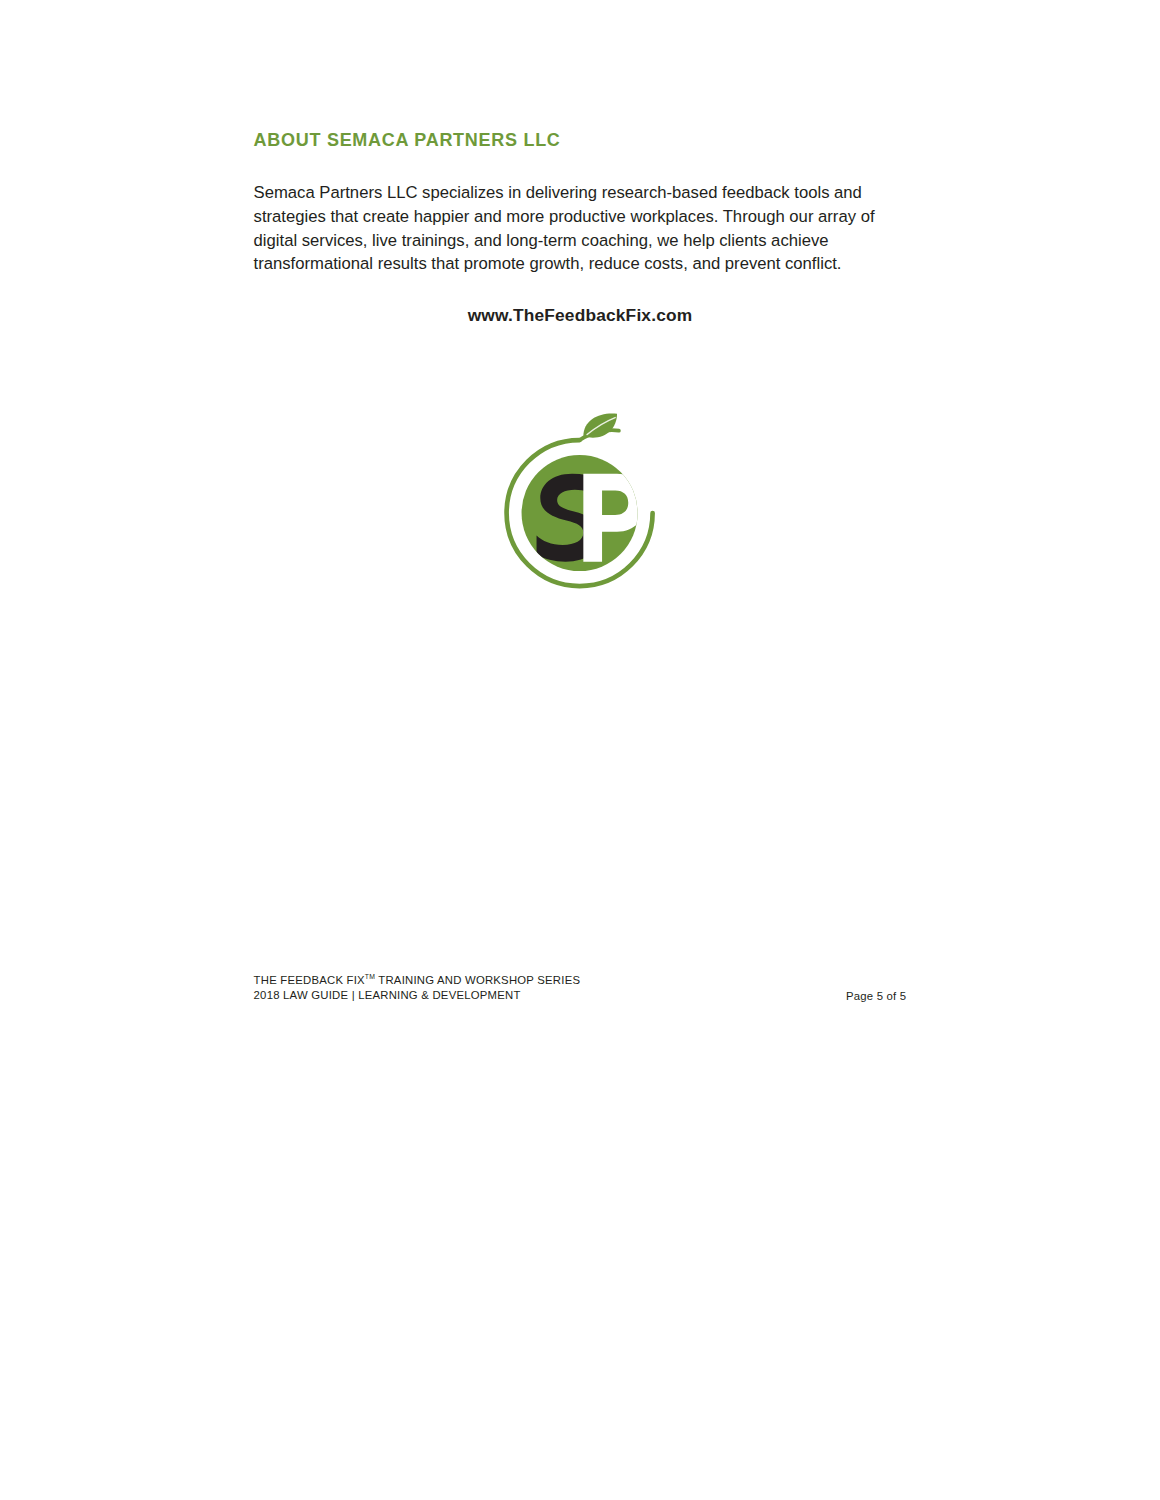About Semaca Partners LLC
Semaca Partners LLC specializes in delivering research-based feedback tools and strategies that create happier and more productive workplaces. Through our array of digital services, live trainings, and long-term coaching, we help clients achieve transformational results that promote growth, reduce costs, and prevent conflict.
www.TheFeedbackFix.com
The Feedback FixTM Training and Workshop Series
2018 Law Guide | Learning & Development
Page 5 of 5